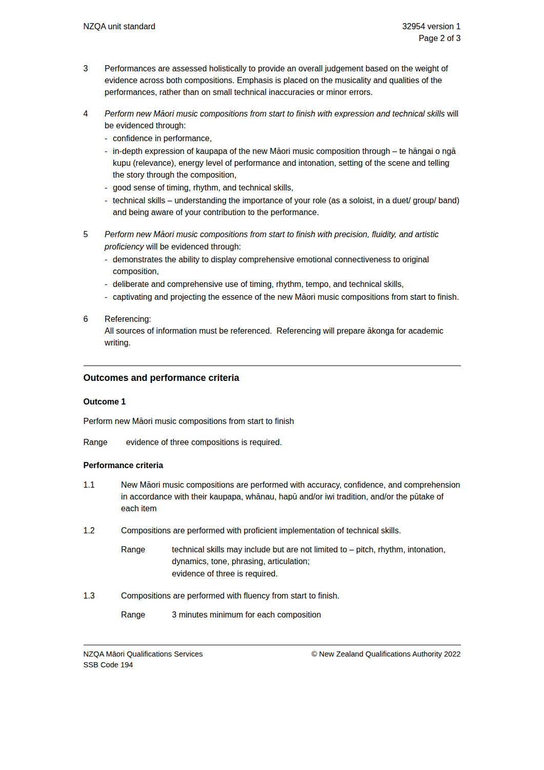NZQA unit standard
32954 version 1
Page 2 of 3
3
Performances are assessed holistically to provide an overall judgement based on the weight of evidence across both compositions. Emphasis is placed on the musicality and qualities of the performances, rather than on small technical inaccuracies or minor errors.
4
Perform new Māori music compositions from start to finish with expression and technical skills will be evidenced through:
confidence in performance,
in-depth expression of kaupapa of the new Māori music composition through – te hāngai o ngā kupu (relevance), energy level of performance and intonation, setting of the scene and telling the story through the composition,
good sense of timing, rhythm, and technical skills,
technical skills – understanding the importance of your role (as a soloist, in a duet/ group/ band) and being aware of your contribution to the performance.
5
Perform new Māori music compositions from start to finish with precision, fluidity, and artistic proficiency will be evidenced through:
demonstrates the ability to display comprehensive emotional connectiveness to original composition,
deliberate and comprehensive use of timing, rhythm, tempo, and technical skills,
captivating and projecting the essence of the new Māori music compositions from start to finish.
6
Referencing:
All sources of information must be referenced. Referencing will prepare ākonga for academic writing.
Outcomes and performance criteria
Outcome 1
Perform new Māori music compositions from start to finish
Range
evidence of three compositions is required.
Performance criteria
1.1
New Māori music compositions are performed with accuracy, confidence, and comprehension in accordance with their kaupapa, whānau, hapū and/or iwi tradition, and/or the pūtake of each item
1.2
Compositions are performed with proficient implementation of technical skills.
Range
technical skills may include but are not limited to – pitch, rhythm, intonation, dynamics, tone, phrasing, articulation;
evidence of three is required.
1.3
Compositions are performed with fluency from start to finish.
Range
3 minutes minimum for each composition
NZQA Māori Qualifications Services
SSB Code 194
© New Zealand Qualifications Authority 2022